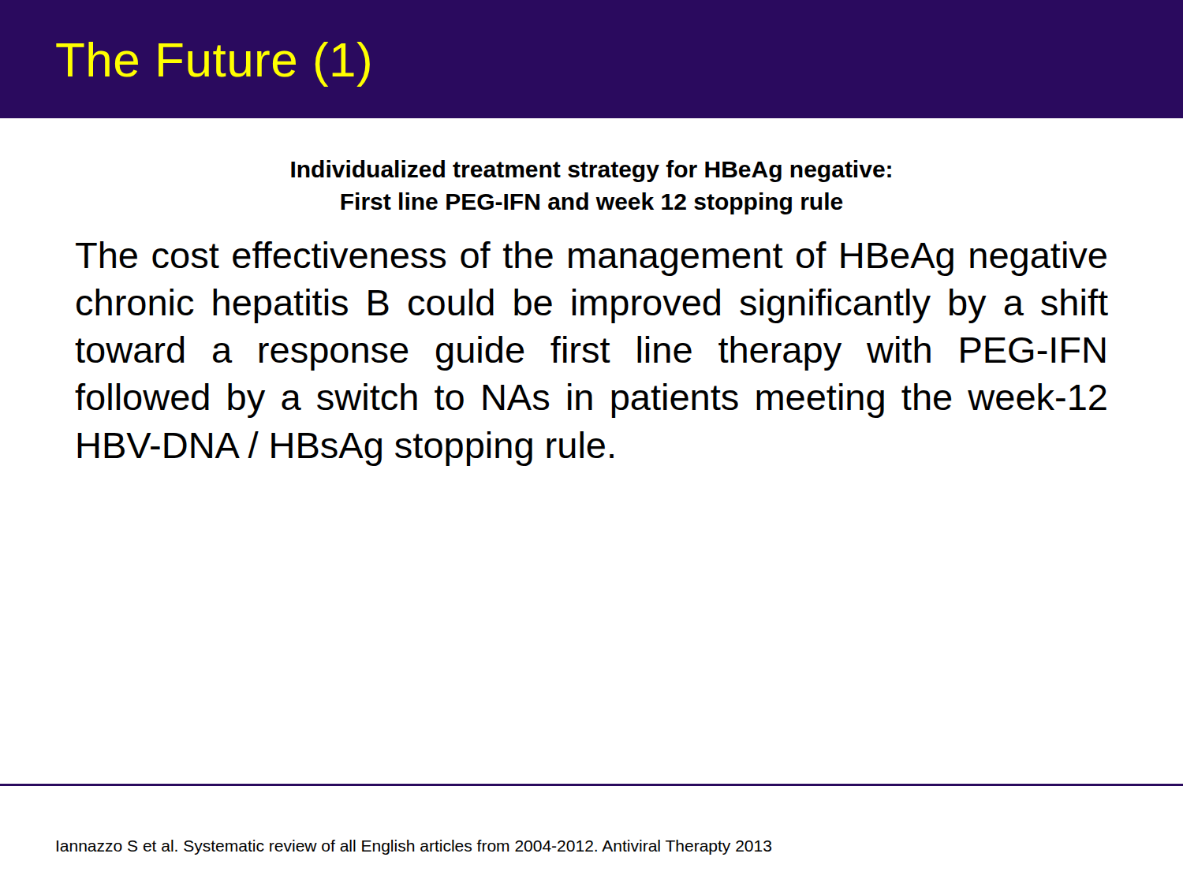The Future (1)
Individualized treatment strategy for HBeAg negative:
First line PEG-IFN and week 12 stopping rule
The cost effectiveness of the management of HBeAg negative chronic hepatitis B could be improved significantly by a shift toward a response guide first line therapy with PEG-IFN followed by a switch to NAs in patients meeting the week-12 HBV-DNA / HBsAg stopping rule.
Iannazzo S et al. Systematic review of all English articles from 2004-2012. Antiviral Therapty 2013